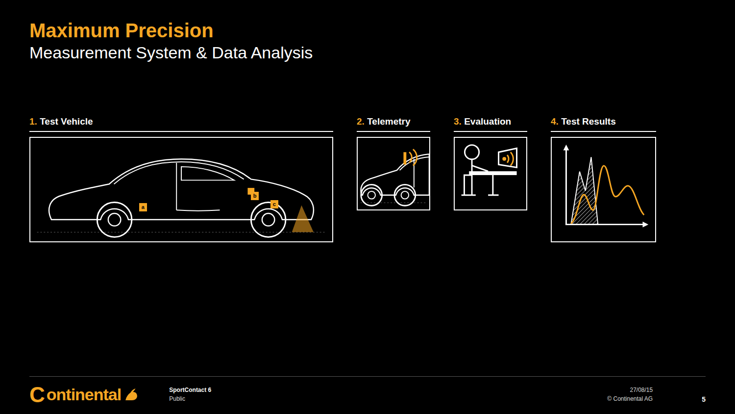Maximum Precision
Measurement System & Data Analysis
1. Test Vehicle
a b c
2. Telemetry
3. Evaluation
4. Test Results
Continental
SportContact 6
Public
27/08/15
© Continental AG
5